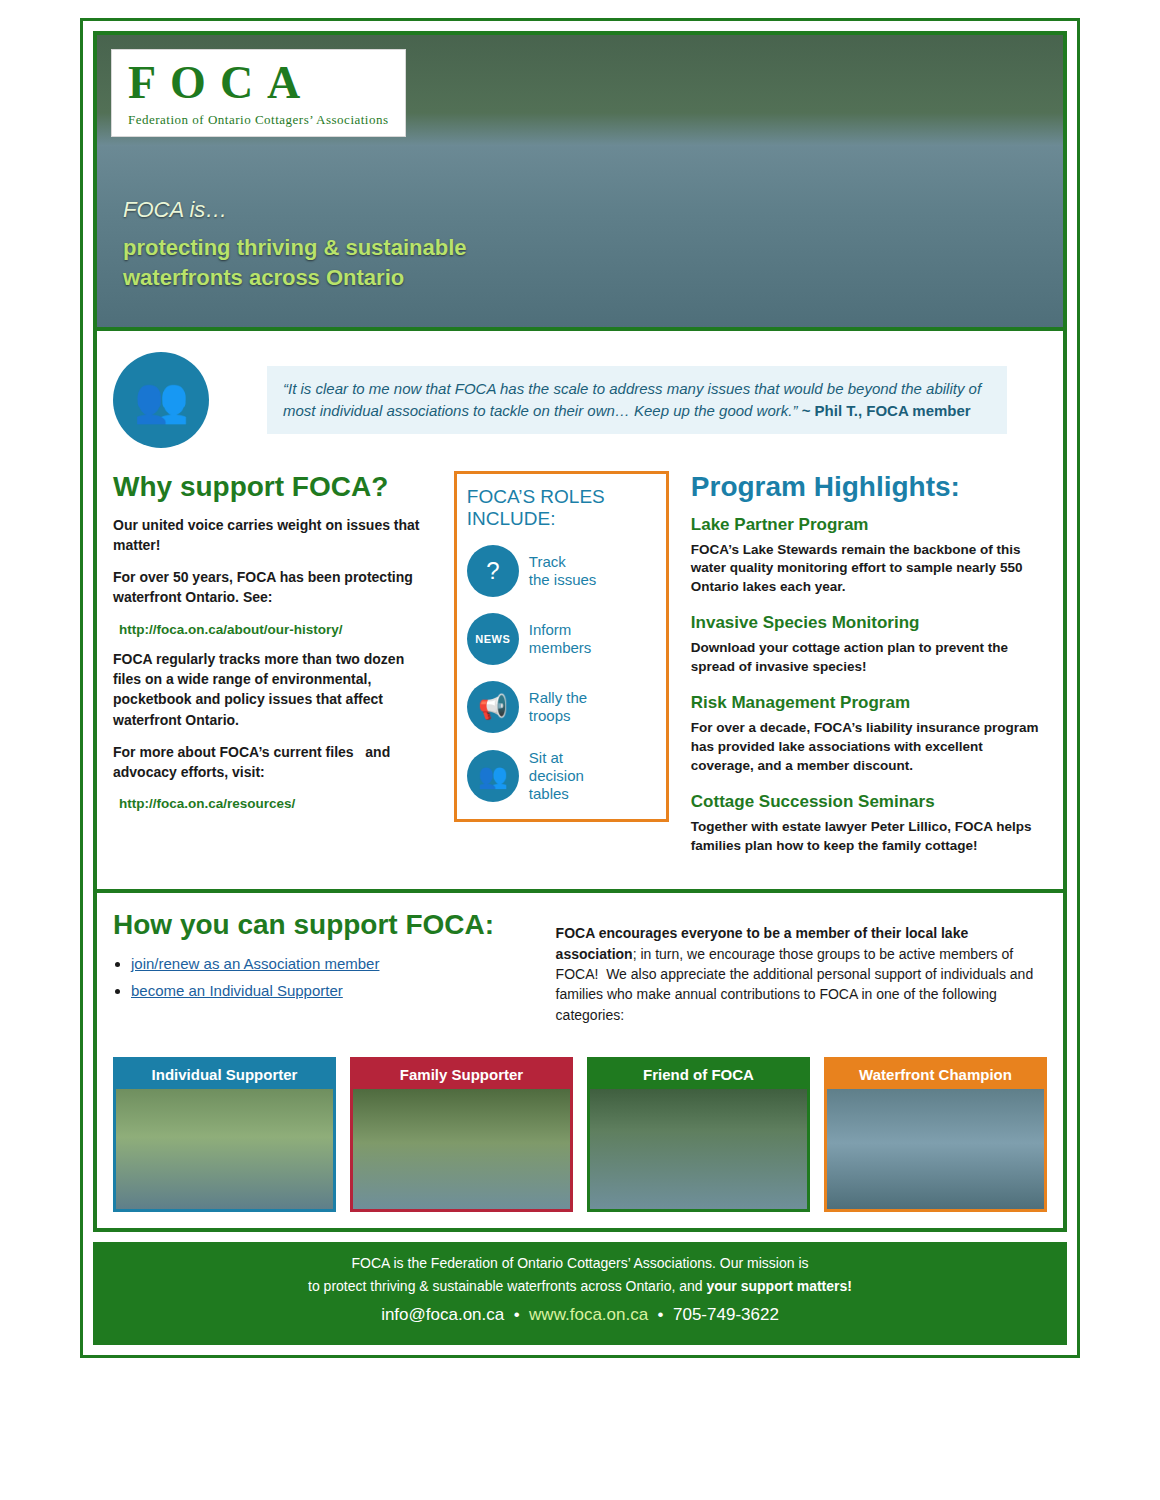FOCA
Federation of Ontario Cottagers’ Associations
FOCA is…
protecting thriving & sustainable waterfronts across Ontario
👥
“It is clear to me now that FOCA has the scale to address many issues that would be beyond the ability of most individual associations to tackle on their own… Keep up the good work.” ~ Phil T., FOCA member
Why support FOCA?
Our united voice carries weight on issues that matter!
For over 50 years, FOCA has been protecting waterfront Ontario. See:
http://foca.on.ca/about/our-history/
FOCA regularly tracks more than two dozen files on a wide range of environmental, pocketbook and policy issues that affect waterfront Ontario.
For more about FOCA’s current files and advocacy efforts, visit:
http://foca.on.ca/resources/
FOCA’S ROLES
INCLUDE:
?
Track
the issues
NEWS
Inform
members
📢
Rally the
troops
👥
Sit at
decision
tables
Program Highlights:
Lake Partner Program
FOCA’s Lake Stewards remain the backbone of this water quality monitoring effort to sample nearly 550 Ontario lakes each year.
Invasive Species Monitoring
Download your cottage action plan to prevent the spread of invasive species!
Risk Management Program
For over a decade, FOCA’s liability insurance program has provided lake associations with excellent coverage, and a member discount.
Cottage Succession Seminars
Together with estate lawyer Peter Lillico, FOCA helps families plan how to keep the family cottage!
How you can support FOCA:
join/renew as an Association member
become an Individual Supporter
FOCA encourages everyone to be a member of their local lake association; in turn, we encourage those groups to be active members of FOCA! We also appreciate the additional personal support of individuals and families who make annual contributions to FOCA in one of the following categories:
Individual Supporter
Family Supporter
Friend of FOCA
Waterfront Champion
FOCA is the Federation of Ontario Cottagers’ Associations. Our mission is
to protect thriving & sustainable waterfronts across Ontario, and your support matters!
info@foca.on.ca • www.foca.on.ca • 705-749-3622